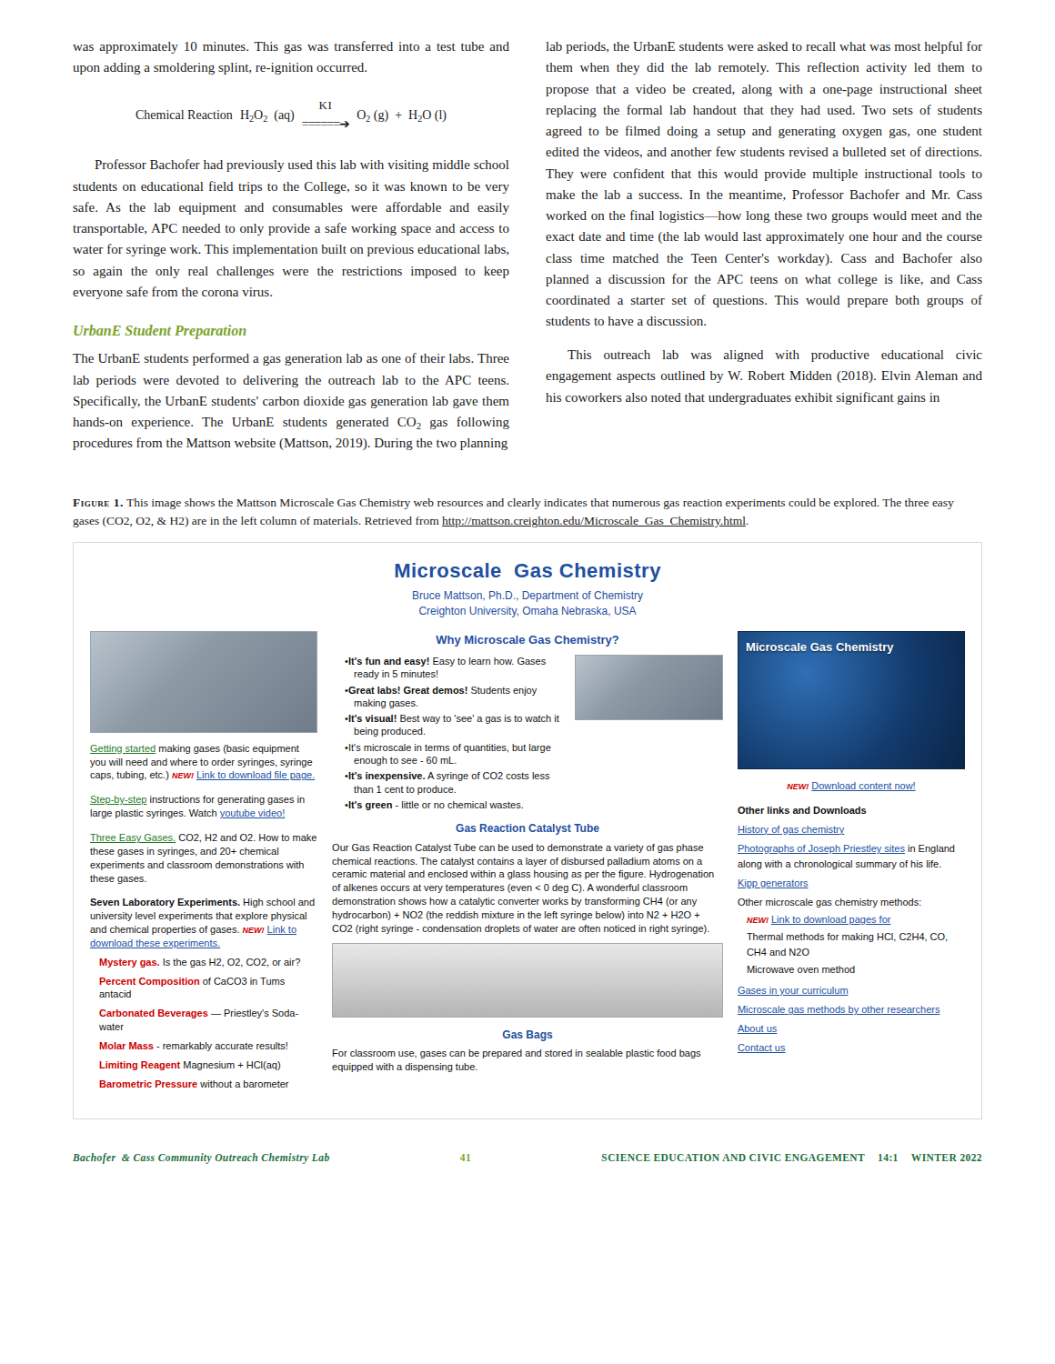was approximately 10 minutes. This gas was transferred into a test tube and upon adding a smoldering splint, re-ignition occurred.
| Chemical Reaction | H 2 O 2 (aq) | KI ======➔ | O 2 (g) + H 2 O (l) |
Professor Bachofer had previously used this lab with visiting middle school students on educational field trips to the College, so it was known to be very safe. As the lab equipment and consumables were affordable and easily transportable, APC needed to only provide a safe working space and access to water for syringe work. This implementation built on previous educational labs, so again the only real challenges were the restrictions imposed to keep everyone safe from the corona virus.
UrbanE Student Preparation
The UrbanE students performed a gas generation lab as one of their labs. Three lab periods were devoted to delivering the outreach lab to the APC teens. Specifically, the UrbanE students' carbon dioxide gas generation lab gave them hands-on experience. The UrbanE students generated CO2 gas following procedures from the Mattson website (Mattson, 2019). During the two planning
lab periods, the UrbanE students were asked to recall what was most helpful for them when they did the lab remotely. This reflection activity led them to propose that a video be created, along with a one-page instructional sheet replacing the formal lab handout that they had used. Two sets of students agreed to be filmed doing a setup and generating oxygen gas, one student edited the videos, and another few students revised a bulleted set of directions. They were confident that this would provide multiple instructional tools to make the lab a success. In the meantime, Professor Bachofer and Mr. Cass worked on the final logistics—how long these two groups would meet and the exact date and time (the lab would last approximately one hour and the course class time matched the Teen Center's workday). Cass and Bachofer also planned a discussion for the APC teens on what college is like, and Cass coordinated a starter set of questions. This would prepare both groups of students to have a discussion.
This outreach lab was aligned with productive educational civic engagement aspects outlined by W. Robert Midden (2018). Elvin Aleman and his coworkers also noted that undergraduates exhibit significant gains in
Figure 1. This image shows the Mattson Microscale Gas Chemistry web resources and clearly indicates that numerous gas reaction experiments could be explored. The three easy gases (CO2, O2, & H2) are in the left column of materials. Retrieved from http://mattson.creighton.edu/Microscale_Gas_Chemistry.html.
Microscale Gas Chemistry
Bruce Mattson, Ph.D., Department of Chemistry
Creighton University, Omaha Nebraska, USA
Getting started making gases (basic equipment you will need and where to order syringes, syringe caps, tubing, etc.) NEW! Link to download file page.
Step-by-step instructions for generating gases in large plastic syringes. Watch youtube video!
Three Easy Gases. CO2, H2 and O2. How to make these gases in syringes, and 20+ chemical experiments and classroom demonstrations with these gases.
Seven Laboratory Experiments. High school and university level experiments that explore physical and chemical properties of gases. NEW! Link to download these experiments.
Mystery gas. Is the gas H2, O2, CO2, or air?
Percent Composition of CaCO3 in Tums antacid
Carbonated Beverages — Priestley's Soda-water
Molar Mass - remarkably accurate results!
Limiting Reagent Magnesium + HCl(aq)
Barometric Pressure without a barometer
Why Microscale Gas Chemistry?
It's fun and easy! Easy to learn how. Gases ready in 5 minutes!
Great labs! Great demos! Students enjoy making gases.
It's visual! Best way to 'see' a gas is to watch it being produced.
It's microscale in terms of quantities, but large enough to see - 60 mL.
It's inexpensive. A syringe of CO2 costs less than 1 cent to produce.
It's green - little or no chemical wastes.
Gas Reaction Catalyst Tube
Our Gas Reaction Catalyst Tube can be used to demonstrate a variety of gas phase chemical reactions. The catalyst contains a layer of disbursed palladium atoms on a ceramic material and enclosed within a glass housing as per the figure. Hydrogenation of alkenes occurs at very temperatures (even < 0 deg C). A wonderful classroom demonstration shows how a catalytic converter works by transforming CH4 (or any hydrocarbon) + NO2 (the reddish mixture in the left syringe below) into N2 + H2O + CO2 (right syringe - condensation droplets of water are often noticed in right syringe).
Gas Bags
For classroom use, gases can be prepared and stored in sealable plastic food bags equipped with a dispensing tube.
NEW! Download content now!
Other links and Downloads
History of gas chemistry
Photographs of Joseph Priestley sites in England along with a chronological summary of his life.
Kipp generators
Other microscale gas chemistry methods:
NEW! Link to download pages for
Thermal methods for making HCl, C2H4, CO, CH4 and N2O
Microwave oven method
Gases in your curriculum
Microscale gas methods by other researchers
About us
Contact us
Bachofer & Cass Community Outreach Chemistry Lab
41
Science Education and Civic Engagement 14:1 Winter 2022